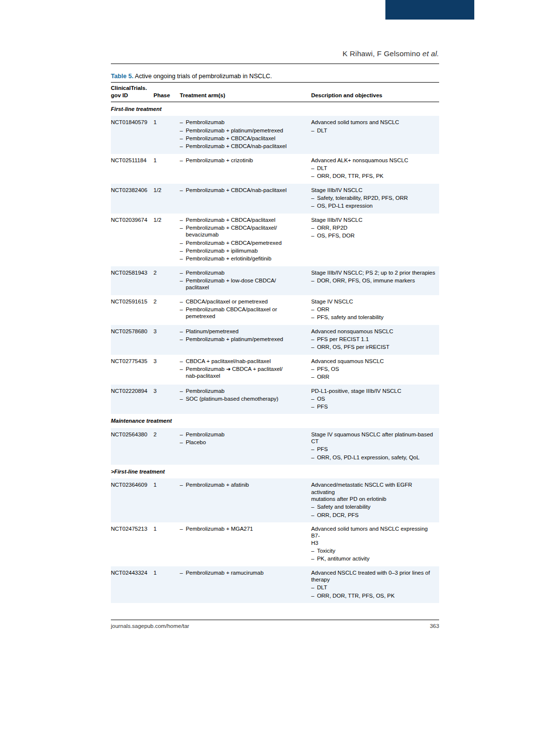K Rihawi, F Gelsomino et al.
Table 5. Active ongoing trials of pembrolizumab in NSCLC.
| ClinicalTrials. gov ID | Phase | Treatment arm(s) | Description and objectives |
| --- | --- | --- | --- |
| First-line treatment |
| NCT01840579 | 1 | Pembrolizumab Pembrolizumab + platinum/pemetrexed Pembrolizumab + CBDCA/paclitaxel Pembrolizumab + CBDCA/nab-paclitaxel | Advanced solid tumors and NSCLC DLT |
| NCT02511184 | 1 | Pembrolizumab + crizotinib | Advanced ALK+ nonsquamous NSCLC DLT ORR, DOR, TTR, PFS, PK |
| NCT02382406 | 1/2 | Pembrolizumab + CBDCA/nab-paclitaxel | Stage IIIb/IV NSCLC Safety, tolerability, RP2D, PFS, ORR OS, PD-L1 expression |
| NCT02039674 | 1/2 | Pembrolizumab + CBDCA/paclitaxel Pembrolizumab + CBDCA/paclitaxel/ bevacizumab Pembrolizumab + CBDCA/pemetrexed Pembrolizumab + ipilimumab Pembrolizumab + erlotinib/gefitinib | Stage IIIb/IV NSCLC ORR, RP2D OS, PFS, DOR |
| NCT02581943 | 2 | Pembrolizumab Pembrolizumab + low-dose CBDCA/ paclitaxel | Stage IIIb/IV NSCLC; PS 2; up to 2 prior therapies DOR, ORR, PFS, OS, immune markers |
| NCT02591615 | 2 | CBDCA/paclitaxel or pemetrexed Pembrolizumab CBDCA/paclitaxel or pemetrexed | Stage IV NSCLC ORR PFS, safety and tolerability |
| NCT02578680 | 3 | Platinum/pemetrexed Pembrolizumab + platinum/pemetrexed | Advanced nonsquamous NSCLC PFS per RECIST 1.1 ORR, OS, PFS per irRECIST |
| NCT02775435 | 3 | CBDCA + paclitaxel/nab-paclitaxel Pembrolizumab ➔ CBDCA + paclitaxel/ nab-paclitaxel | Advanced squamous NSCLC PFS, OS ORR |
| NCT02220894 | 3 | Pembrolizumab SOC (platinum-based chemotherapy) | PD-L1-positive, stage IIIb/IV NSCLC OS PFS |
| Maintenance treatment |
| NCT02564380 | 2 | Pembrolizumab Placebo | Stage IV squamous NSCLC after platinum-based CT PFS ORR, OS, PD-L1 expression, safety, QoL |
| >First-line treatment |
| NCT02364609 | 1 | Pembrolizumab + afatinib | Advanced/metastatic NSCLC with EGFR activating mutations after PD on erlotinib Safety and tolerability ORR, DCR, PFS |
| NCT02475213 | 1 | Pembrolizumab + MGA271 | Advanced solid tumors and NSCLC expressing B7- H3 Toxicity PK, antitumor activity |
| NCT02443324 | 1 | Pembrolizumab + ramucirumab | Advanced NSCLC treated with 0–3 prior lines of therapy DLT ORR, DOR, TTR, PFS, OS, PK |
journals.sagepub.com/home/tar
363